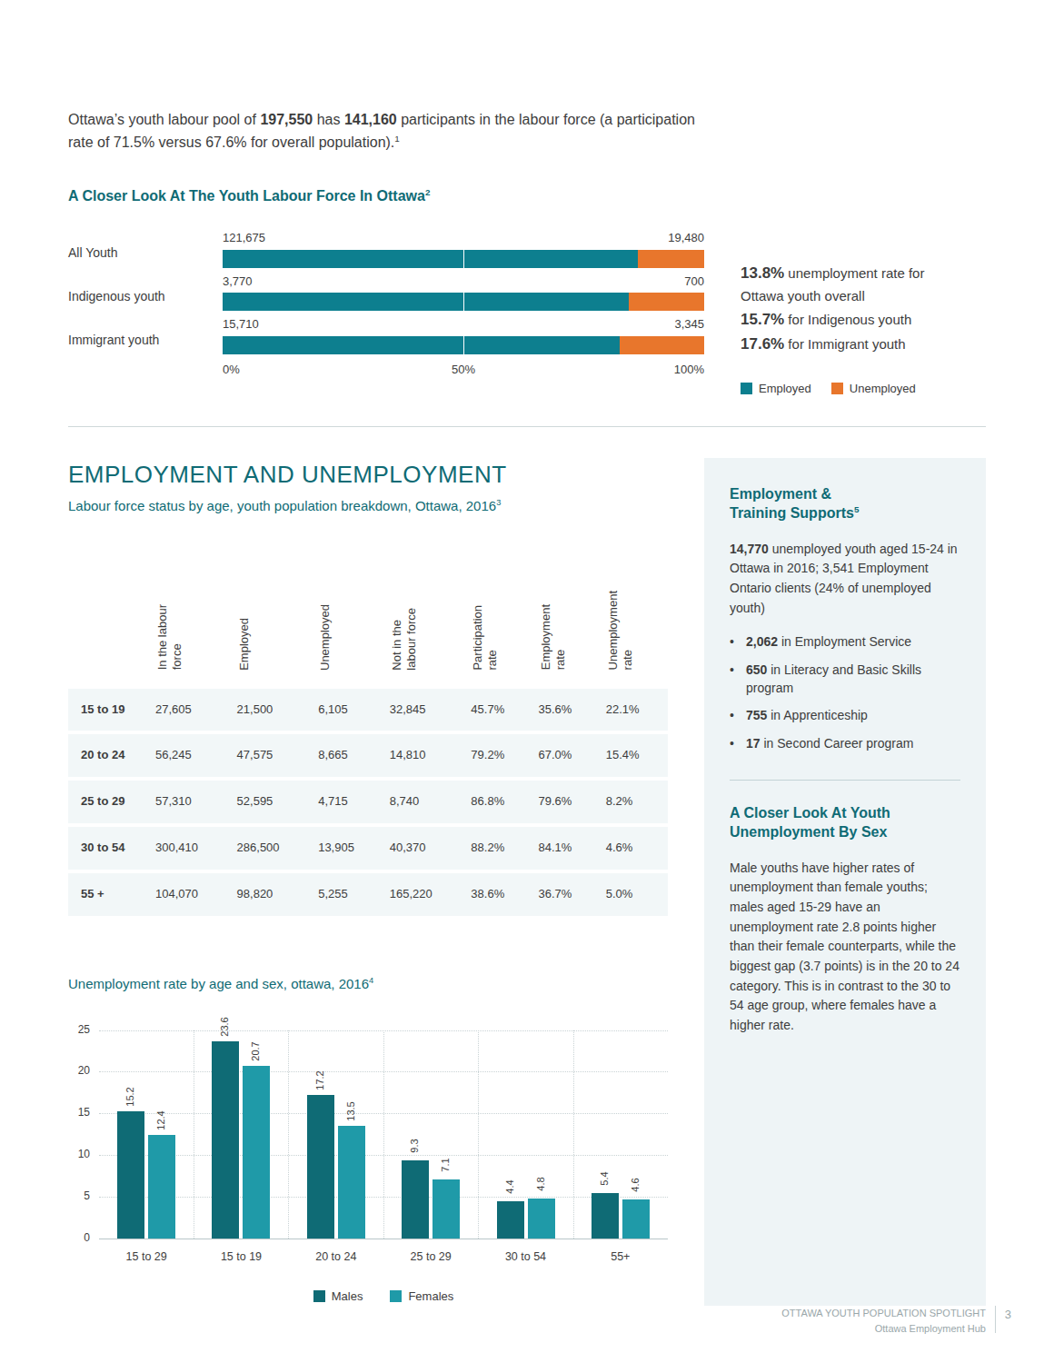Ottawa’s youth labour pool of 197,550 has 141,160 participants in the labour force (a participation rate of 71.5% versus 67.6% for overall population).1
A Closer Look At The Youth Labour Force In Ottawa2
All Youth
121,67519,480
Indigenous youth
3,770700
Immigrant youth
15,7103,345
0% 50% 100%
13.8% unemployment rate for
Ottawa youth overall
15.7% for Indigenous youth
17.6% for Immigrant youth
Employed Unemployed
Employment and Unemployment
Labour force status by age, youth population breakdown, Ottawa, 20163
| | In the labour force | Employed | Unemployed | Not in the labour force | Participation rate | Employment rate | Unemployment rate |
| --- | --- | --- | --- | --- | --- | --- | --- |
| 15 to 19 | 27,605 | 21,500 | 6,105 | 32,845 | 45.7% | 35.6% | 22.1% |
| 20 to 24 | 56,245 | 47,575 | 8,665 | 14,810 | 79.2% | 67.0% | 15.4% |
| 25 to 29 | 57,310 | 52,595 | 4,715 | 8,740 | 86.8% | 79.6% | 8.2% |
| 30 to 54 | 300,410 | 286,500 | 13,905 | 40,370 | 88.2% | 84.1% | 4.6% |
| 55 + | 104,070 | 98,820 | 5,255 | 165,220 | 38.6% | 36.7% | 5.0% |
Unemployment rate by age and sex, ottawa, 20164
25 20 15 10 5 0
15.2
12.4
23.6
20.7
17.2
13.5
9.3
7.1
4.4
4.8
5.4
4.6
15 to 29
15 to 19
20 to 24
25 to 29
30 to 54
55+
Males Females
Employment &
Training Supports5
14,770 unemployed youth aged 15-24 in Ottawa in 2016; 3,541 Employment Ontario clients (24% of unemployed youth)
•2,062 in Employment Service
•650 in Literacy and Basic Skills program
•755 in Apprenticeship
•17 in Second Career program
A Closer Look At Youth
Unemployment By Sex
Male youths have higher rates of unemployment than female youths; males aged 15-29 have an unemployment rate 2.8 points higher than their female counterparts, while the biggest gap (3.7 points) is in the 20 to 24 category. This is in contrast to the 30 to 54 age group, where females have a higher rate.
OTTAWA YOUTH POPULATION SPOTLIGHT
Ottawa Employment Hub 3